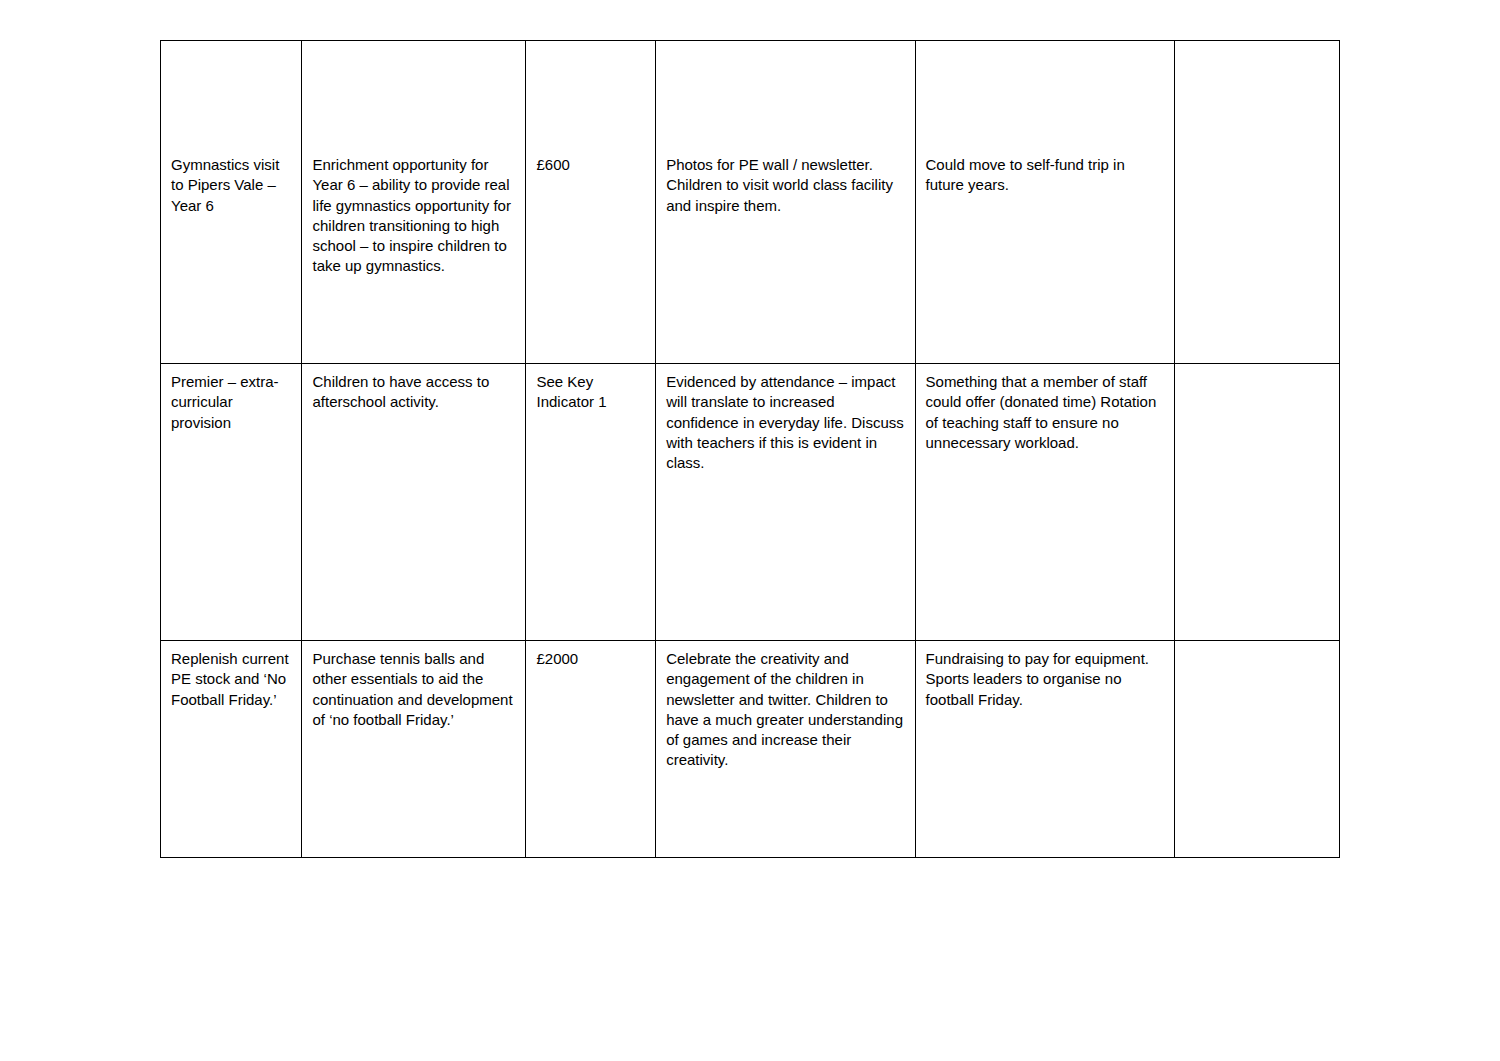| Gymnastics visit to Pipers Vale – Year 6 | Enrichment opportunity for Year 6 – ability to provide real life gymnastics opportunity for children transitioning to high school – to inspire children to take up gymnastics. | £600 | Photos for PE wall / newsletter. Children to visit world class facility and inspire them. | Could move to self-fund trip in future years. | |
| Premier – extra-curricular provision | Children to have access to afterschool activity. | See Key Indicator 1 | Evidenced by attendance – impact will translate to increased confidence in everyday life. Discuss with teachers if this is evident in class. | Something that a member of staff could offer (donated time) Rotation of teaching staff to ensure no unnecessary workload. | |
| Replenish current PE stock and ‘No Football Friday.’ | Purchase tennis balls and other essentials to aid the continuation and development of ‘no football Friday.’ | £2000 | Celebrate the creativity and engagement of the children in newsletter and twitter. Children to have a much greater understanding of games and increase their creativity. | Fundraising to pay for equipment. Sports leaders to organise no football Friday. | |